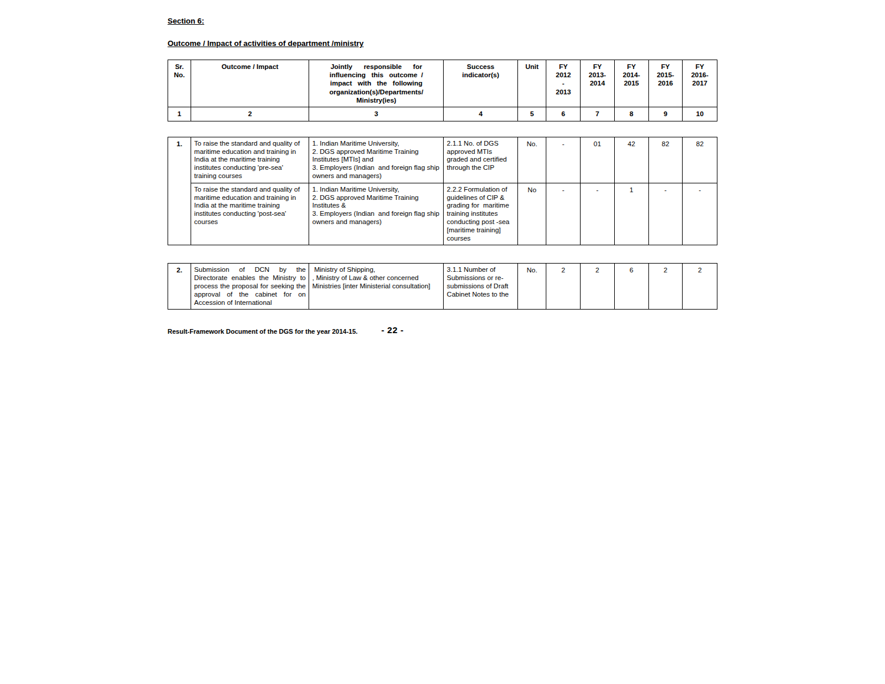Section 6:
Outcome / Impact of activities of department /ministry
| Sr. No. | Outcome / Impact | Jointly responsible for influencing this outcome / impact with the following organization(s)/Departments/ Ministry(ies) | Success indicator(s) | Unit | FY 2012 - 2013 | FY 2013- 2014 | FY 2014- 2015 | FY 2015- 2016 | FY 2016- 2017 |
| --- | --- | --- | --- | --- | --- | --- | --- | --- | --- |
| 1 | 2 | 3 | 4 | 5 | 6 | 7 | 8 | 9 | 10 |
| 1. | To raise the standard and quality of maritime education and training in India at the maritime training institutes conducting 'pre-sea' training courses | 1. Indian Maritime University, 2. DGS approved Maritime Training Institutes [MTIs] and 3. Employers (Indian and foreign flag ship owners and managers) | 2.1.1 No. of DGS approved MTIs graded and certified through the CIP | No. | - | 01 | 42 | 82 | 82 |
| To raise the standard and quality of maritime education and training in India at the maritime training institutes conducting 'post-sea' courses | 1. Indian Maritime University, 2. DGS approved Maritime Training Institutes & 3. Employers (Indian and foreign flag ship owners and managers) | 2.2.2 Formulation of guidelines of CIP & grading for maritime training institutes conducting post -sea [maritime training] courses | No | - | - | 1 | - | - |
| 2. | Submission of DCN by the Directorate enables the Ministry to process the proposal for seeking the approval of the cabinet for on Accession of International | Ministry of Shipping, , Ministry of Law & other concerned Ministries [inter Ministerial consultation] | 3.1.1 Number of Submissions or re-submissions of Draft Cabinet Notes to the | No. | 2 | 2 | 6 | 2 | 2 |
Result-Framework Document of the DGS for the year 2014-15.
- 22 -